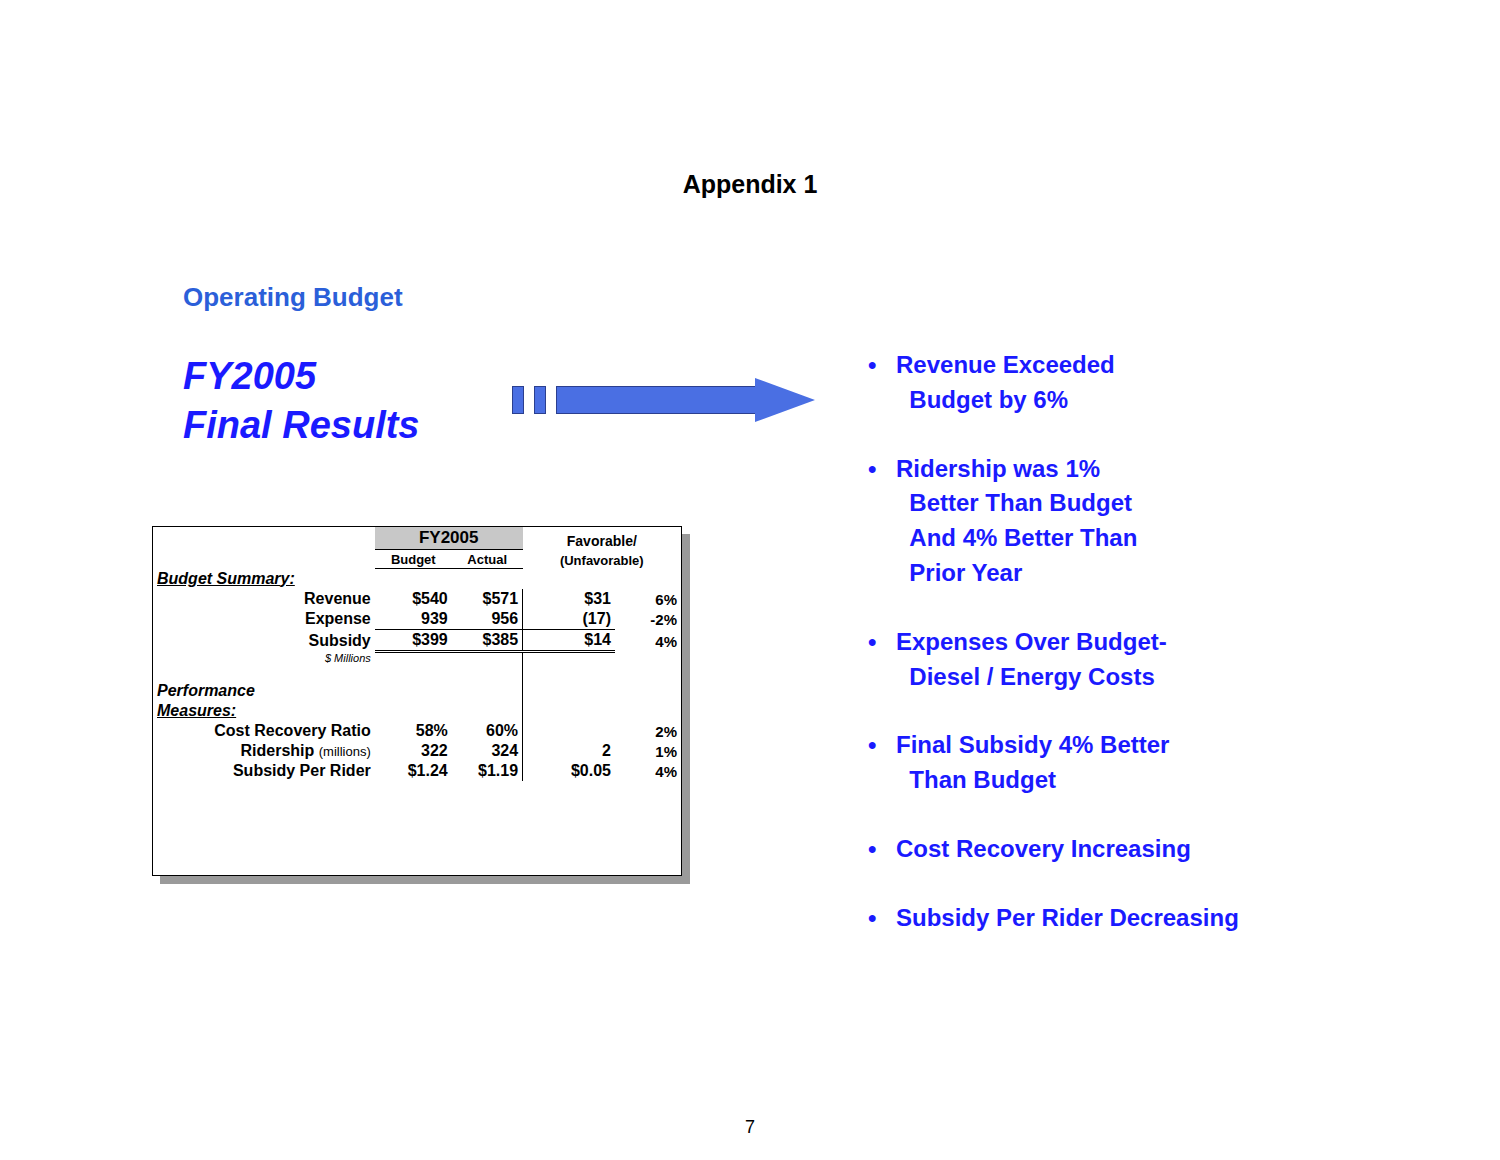Appendix 1
Operating Budget
FY2005
Final Results
Revenue Exceeded
Budget by 6%
Ridership was 1%
Better Than Budget
And 4% Better Than
Prior Year
Expenses Over Budget-
Diesel / Energy Costs
Final Subsidy 4% Better
Than Budget
Cost Recovery Increasing
Subsidy Per Rider Decreasing
| | FY2005 | Favorable/ |
| | Budget | Actual | (Unfavorable) |
| Budget Summary: | | | | |
| Revenue | $540 | $571 | $31 | 6% |
| Expense | 939 | 956 | (17) | -2% |
| Subsidy | $399 | $385 | $14 | 4% |
| $ Millions | | | | |
| Performance | | | | |
| Measures: | | | | |
| Cost Recovery Ratio | 58% | 60% | | 2% |
| Ridership (millions) | 322 | 324 | 2 | 1% |
| Subsidy Per Rider | $1.24 | $1.19 | $0.05 | 4% |
7